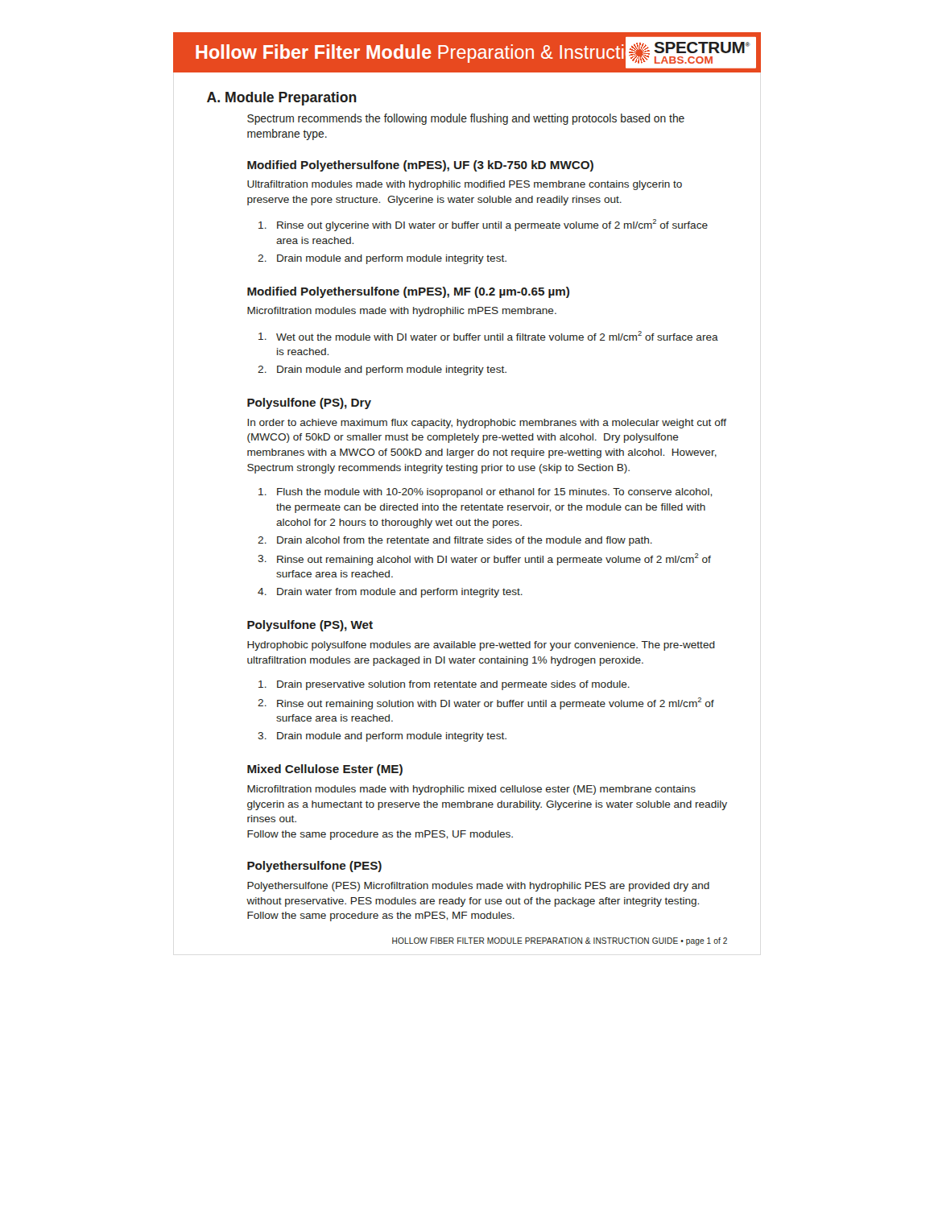Hollow Fiber Filter Module Preparation & Instruction Guide
SPECTRUM®
LABS.COM
A. Module Preparation
Spectrum recommends the following module flushing and wetting protocols based on the membrane type.
Modified Polyethersulfone (mPES), UF (3 kD-750 kD MWCO)
Ultrafiltration modules made with hydrophilic modified PES membrane contains glycerin to preserve the pore structure. Glycerine is water soluble and readily rinses out.
Rinse out glycerine with DI water or buffer until a permeate volume of 2 ml/cm2 of surface area is reached.
Drain module and perform module integrity test.
Modified Polyethersulfone (mPES), MF (0.2 µm-0.65 µm)
Microfiltration modules made with hydrophilic mPES membrane.
Wet out the module with DI water or buffer until a filtrate volume of 2 ml/cm2 of surface area is reached.
Drain module and perform module integrity test.
Polysulfone (PS), Dry
In order to achieve maximum flux capacity, hydrophobic membranes with a molecular weight cut off (MWCO) of 50kD or smaller must be completely pre-wetted with alcohol. Dry polysulfone membranes with a MWCO of 500kD and larger do not require pre-wetting with alcohol. However, Spectrum strongly recommends integrity testing prior to use (skip to Section B).
Flush the module with 10-20% isopropanol or ethanol for 15 minutes. To conserve alcohol, the permeate can be directed into the retentate reservoir, or the module can be filled with alcohol for 2 hours to thoroughly wet out the pores.
Drain alcohol from the retentate and filtrate sides of the module and flow path.
Rinse out remaining alcohol with DI water or buffer until a permeate volume of 2 ml/cm2 of surface area is reached.
Drain water from module and perform integrity test.
Polysulfone (PS), Wet
Hydrophobic polysulfone modules are available pre-wetted for your convenience. The pre-wetted ultrafiltration modules are packaged in DI water containing 1% hydrogen peroxide.
Drain preservative solution from retentate and permeate sides of module.
Rinse out remaining solution with DI water or buffer until a permeate volume of 2 ml/cm2 of surface area is reached.
Drain module and perform module integrity test.
Mixed Cellulose Ester (ME)
Microfiltration modules made with hydrophilic mixed cellulose ester (ME) membrane contains glycerin as a humectant to preserve the membrane durability. Glycerine is water soluble and readily rinses out.
Follow the same procedure as the mPES, UF modules.
Polyethersulfone (PES)
Polyethersulfone (PES) Microfiltration modules made with hydrophilic PES are provided dry and without preservative. PES modules are ready for use out of the package after integrity testing.
Follow the same procedure as the mPES, MF modules.
HOLLOW FIBER FILTER MODULE PREPARATION & INSTRUCTION GUIDE • page 1 of 2